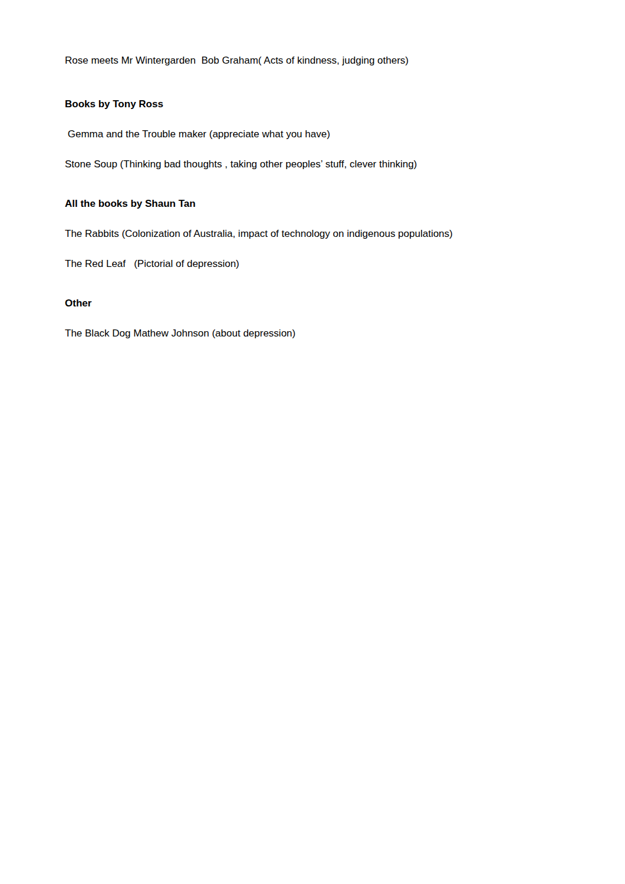Rose meets Mr Wintergarden Bob Graham( Acts of kindness, judging others)
Books by Tony Ross
Gemma and the Trouble maker (appreciate what you have)
Stone Soup (Thinking bad thoughts , taking other peoples’ stuff, clever thinking)
All the books by Shaun Tan
The Rabbits (Colonization of Australia, impact of technology on indigenous populations)
The Red Leaf (Pictorial of depression)
Other
The Black Dog Mathew Johnson (about depression)